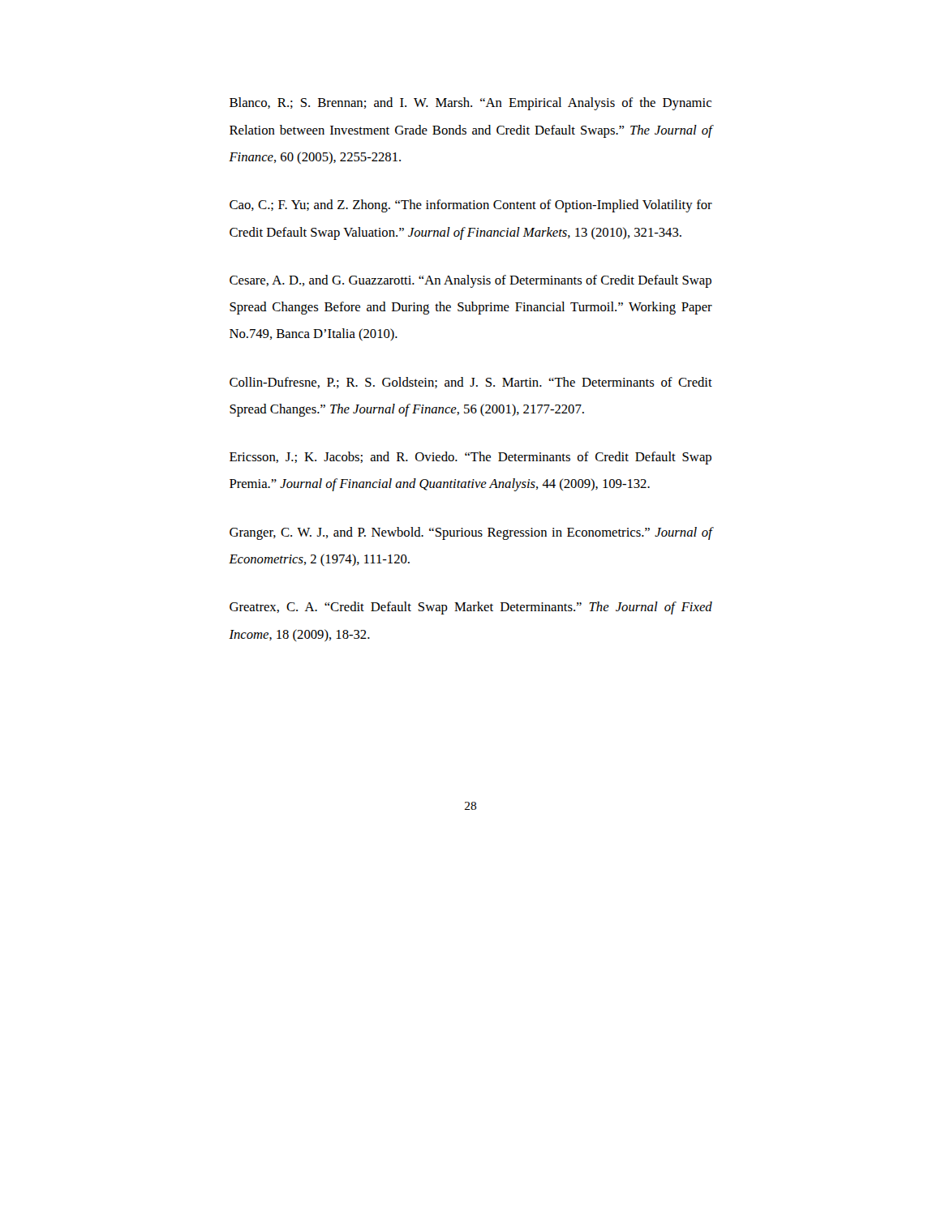Blanco, R.; S. Brennan; and I. W. Marsh. “An Empirical Analysis of the Dynamic Relation between Investment Grade Bonds and Credit Default Swaps.” The Journal of Finance, 60 (2005), 2255-2281.
Cao, C.; F. Yu; and Z. Zhong. “The information Content of Option-Implied Volatility for Credit Default Swap Valuation.” Journal of Financial Markets, 13 (2010), 321-343.
Cesare, A. D., and G. Guazzarotti. “An Analysis of Determinants of Credit Default Swap Spread Changes Before and During the Subprime Financial Turmoil.” Working Paper No.749, Banca D’Italia (2010).
Collin-Dufresne, P.; R. S. Goldstein; and J. S. Martin. “The Determinants of Credit Spread Changes.” The Journal of Finance, 56 (2001), 2177-2207.
Ericsson, J.; K. Jacobs; and R. Oviedo. “The Determinants of Credit Default Swap Premia.” Journal of Financial and Quantitative Analysis, 44 (2009), 109-132.
Granger, C. W. J., and P. Newbold. “Spurious Regression in Econometrics.” Journal of Econometrics, 2 (1974), 111-120.
Greatrex, C. A. “Credit Default Swap Market Determinants.” The Journal of Fixed Income, 18 (2009), 18-32.
28